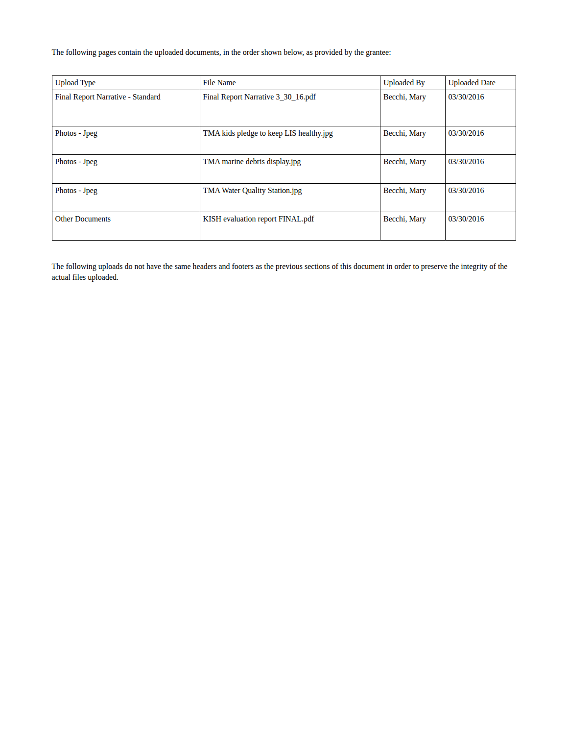The following pages contain the uploaded documents, in the order shown below, as provided by the grantee:
| Upload Type | File Name | Uploaded By | Uploaded Date |
| --- | --- | --- | --- |
| Final Report Narrative - Standard | Final Report Narrative 3_30_16.pdf | Becchi, Mary | 03/30/2016 |
| Photos - Jpeg | TMA kids pledge to keep LIS healthy.jpg | Becchi, Mary | 03/30/2016 |
| Photos - Jpeg | TMA marine debris display.jpg | Becchi, Mary | 03/30/2016 |
| Photos - Jpeg | TMA Water Quality Station.jpg | Becchi, Mary | 03/30/2016 |
| Other Documents | KISH evaluation report FINAL.pdf | Becchi, Mary | 03/30/2016 |
The following uploads do not have the same headers and footers as the previous sections of this document in order to preserve the integrity of the actual files uploaded.